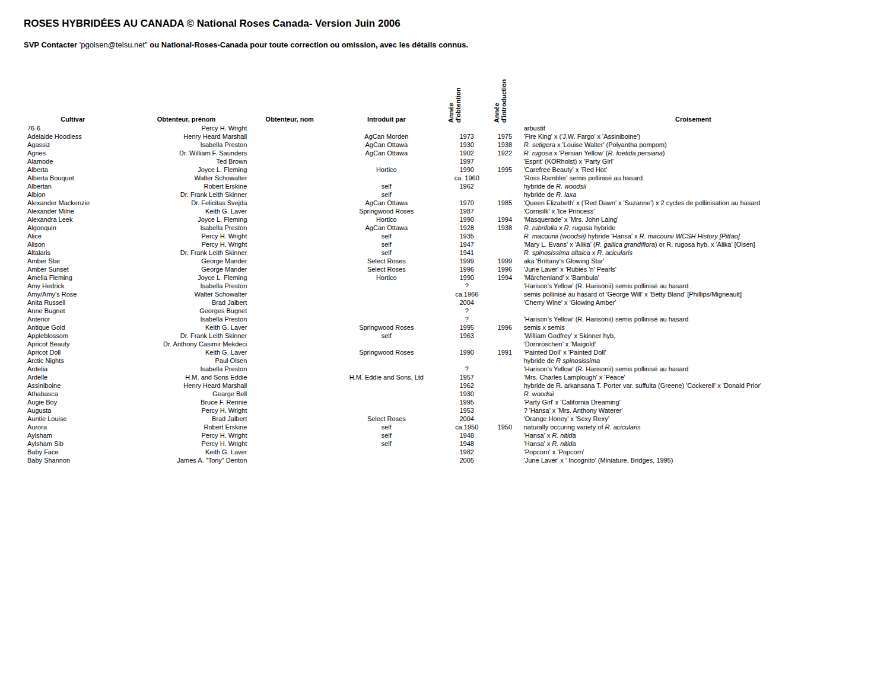ROSES HYBRIDÉES AU CANADA © National Roses Canada- Version Juin 2006
SVP Contacter 'pgolsen@telsu.net" ou National-Roses-Canada pour toute correction ou omission, avec les détails connus.
| Cultivar | Obtenteur, prénom | Obtenteur, nom | Introduit par | Année d'obtention | Année d'introduction | Croisement |
| --- | --- | --- | --- | --- | --- | --- |
| 76-6 | Percy H. Wright | | | | | arbustif |
| Adelaide Hoodless | Henry Heard Marshall | | AgCan Morden | 1973 | 1975 | 'Fire King' x ('J.W. Fargo' x 'Assiniboine') |
| Agassiz | Isabella Preston | | AgCan Ottawa | 1930 | 1938 | R. setigera x 'Louise Walter' (Polyantha pompom) |
| Agnes | Dr. William F. Saunders | | AgCan Ottawa | 1902 | 1922 | R. rugosa x 'Persian Yellow' ( R. foetida persiana ) |
| Alamode | Ted Brown | | | 1997 | | 'Esprit' (KORholst) x 'Party Girl' |
| Alberta | Joyce L. Fleming | | Hortico | 1990 | 1995 | 'Carefree Beauty' x 'Red Hot' |
| Alberta Bouquet | Walter Schowalter | | | ca. 1960 | | 'Ross Rambler' semis pollinisé au hasard |
| Albertan | Robert Erskine | | self | 1962 | | hybride de R. woodsii |
| Albion | Dr. Frank Leith Skinner | | self | | | hybride de R. laxa |
| Alexander Mackenzie | Dr. Felicitas Svejda | | AgCan Ottawa | 1970 | 1985 | 'Queen Elizabeth' x ('Red Dawn' x 'Suzanne') x 2 cycles de pollinisation au hasard |
| Alexander Milne | Keith G. Laver | | Springwood Roses | 1987 | | 'Cornsilk' x 'Ice Princess' |
| Alexandra Leek | Joyce L. Fleming | | Hortico | 1990 | 1994 | 'Masquerade' x 'Mrs. John Laing' |
| Algonquin | Isabella Preston | | AgCan Ottawa | 1928 | 1938 | R. rubrifolia x R. rugosa hybride |
| Alice | Percy H. Wright | | self | 1935 | | R. macounii (woodsii) hybride 'Hansa' x R. macounii WCSH History [Pittao] |
| Alison | Percy H. Wright | | self | 1947 | | 'Mary L. Evans' x 'Alika' ( R. gallica grandiflora ) or R. rugosa hyb. x 'Alika' [Olsen] |
| Altalaris | Dr. Frank Leith Skinner | | self | 1941 | | R. spinosissima altaica x R. acicularis |
| Amber Star | George Mander | | Select Roses | 1999 | 1999 | aka 'Brittany's Glowing Star' |
| Amber Sunset | George Mander | | Select Roses | 1996 | 1996 | 'June Laver' x 'Rubies 'n' Pearls' |
| Amelia Fleming | Joyce L. Fleming | | Hortico | 1990 | 1994 | 'Märchenland' x 'Bambula' |
| Amy Hedrick | Isabella Preston | | | ? | | 'Harison's Yellow' (R. Harisonii) semis pollinisé au hasard |
| Amy/Amy's Rose | Walter Schowalter | | | ca.1966 | | semis pollinisé au hasard of 'George Will' x 'Betty Bland' [Phillips/Migneault] |
| Anita Russell | Brad Jalbert | | | 2004 | | 'Cherry Wine' x 'Glowing Amber' |
| Anne Bugnet | Georges Bugnet | | | ? | | |
| Antenor | Isabella Preston | | | ? | | 'Harison's Yellow' (R. Harisonii) semis pollinisé au hasard |
| Antique Gold | Keith G. Laver | | Springwood Roses | 1995 | 1996 | semis x semis |
| Appleblossom | Dr. Frank Leith Skinner | | self | 1963 | | 'William Godfrey' x Skinner hyb, |
| Apricot Beauty | Dr. Anthony Casimir Mekdeci | | | | | 'Dornröschen' x 'Maigold' |
| Apricot Doll | Keith G. Laver | | Springwood Roses | 1990 | 1991 | 'Painted Doll' x 'Painted Doll' |
| Arctic Nights | Paul Olsen | | | | | hybride de R spinosissima |
| Ardelia | Isabella Preston | | | ? | | 'Harison's Yellow' (R. Harisonii) semis pollinisé au hasard |
| Ardelle | H.M. and Sons Eddie | | H.M. Eddie and Sons, Ltd | 1957 | | 'Mrs. Charles Lamplough' x 'Peace' |
| Assiniboine | Henry Heard Marshall | | | 1962 | | hybride de R. arkansana T. Porter var. suffulta (Greene) 'Cockerell' x 'Donald Prior' |
| Athabasca | Gearge Bell | | | 1930 | | R. woodsii |
| Augie Boy | Bruce F. Rennie | | | 1995 | | 'Party Girl' x 'California Dreaming' |
| Augusta | Percy H. Wright | | | 1953 | | ? 'Hansa' x 'Mrs. Anthony Waterer' |
| Auntie Louise | Brad Jalbert | | Select Roses | 2004 | | 'Orange Honey' x 'Sexy Rexy' |
| Aurora | Robert Erskine | | self | ca.1950 | 1950 | naturally occuring variety of R. acicularis |
| Aylsham | Percy H. Wright | | self | 1948 | | 'Hansa' x R. nitida |
| Aylsham Sib | Percy H. Wright | | self | 1948 | | 'Hansa' x R. nitida |
| Baby Face | Keith G. Laver | | | 1982 | | 'Popcorn' x 'Popcorn' |
| Baby Shannon | James A. "Tony" Denton | | | 2005 | | 'June Laver' x ' Incognito' (Miniature, Bridges, 1995) |